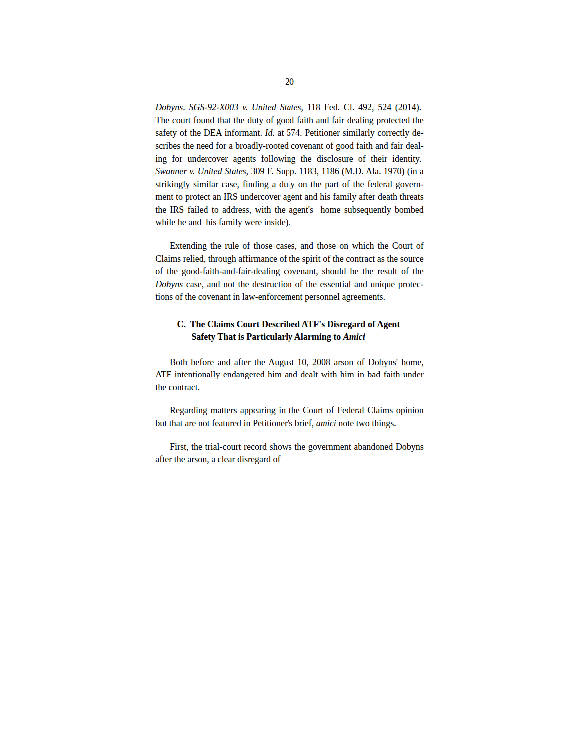20
Dobyns. SGS-92-X003 v. United States, 118 Fed. Cl. 492, 524 (2014). The court found that the duty of good faith and fair dealing protected the safety of the DEA informant. Id. at 574. Petitioner similarly correctly describes the need for a broadly-rooted covenant of good faith and fair dealing for undercover agents following the disclosure of their identity. Swanner v. United States, 309 F. Supp. 1183, 1186 (M.D. Ala. 1970) (in a strikingly similar case, finding a duty on the part of the federal government to protect an IRS undercover agent and his family after death threats the IRS failed to address, with the agent's home subsequently bombed while he and his family were inside).
Extending the rule of those cases, and those on which the Court of Claims relied, through affirmance of the spirit of the contract as the source of the good-faith-and-fair-dealing covenant, should be the result of the Dobyns case, and not the destruction of the essential and unique protections of the covenant in law-enforcement personnel agreements.
C. The Claims Court Described ATF's Disregard of Agent Safety That is Particularly Alarming to Amici
Both before and after the August 10, 2008 arson of Dobyns' home, ATF intentionally endangered him and dealt with him in bad faith under the contract.
Regarding matters appearing in the Court of Federal Claims opinion but that are not featured in Petitioner's brief, amici note two things.
First, the trial-court record shows the government abandoned Dobyns after the arson, a clear disregard of